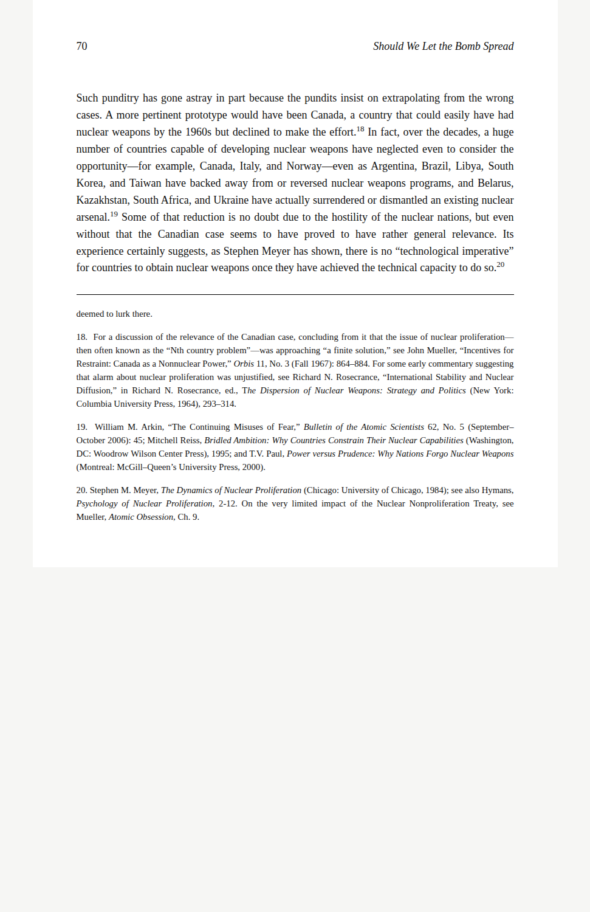70 Should We Let the Bomb Spread
Such punditry has gone astray in part because the pundits insist on extrapolating from the wrong cases. A more pertinent prototype would have been Canada, a country that could easily have had nuclear weapons by the 1960s but declined to make the effort.18 In fact, over the decades, a huge number of countries capable of developing nuclear weapons have neglected even to consider the opportunity—for example, Canada, Italy, and Norway—even as Argentina, Brazil, Libya, South Korea, and Taiwan have backed away from or reversed nuclear weapons programs, and Belarus, Kazakhstan, South Africa, and Ukraine have actually surrendered or dismantled an existing nuclear arsenal.19 Some of that reduction is no doubt due to the hostility of the nuclear nations, but even without that the Canadian case seems to have proved to have rather general relevance. Its experience certainly suggests, as Stephen Meyer has shown, there is no “technological imperative” for countries to obtain nuclear weapons once they have achieved the technical capacity to do so.20
deemed to lurk there.
18. For a discussion of the relevance of the Canadian case, concluding from it that the issue of nuclear proliferation—then often known as the “Nth country problem”—was approaching “a finite solution,” see John Mueller, “Incentives for Restraint: Canada as a Nonnuclear Power,” Orbis 11, No. 3 (Fall 1967): 864–884. For some early commentary suggesting that alarm about nuclear proliferation was unjustified, see Richard N. Rosecrance, “International Stability and Nuclear Diffusion,” in Richard N. Rosecrance, ed., The Dispersion of Nuclear Weapons: Strategy and Politics (New York: Columbia University Press, 1964), 293–314.
19. William M. Arkin, “The Continuing Misuses of Fear,” Bulletin of the Atomic Scientists 62, No. 5 (September–October 2006): 45; Mitchell Reiss, Bridled Ambition: Why Countries Constrain Their Nuclear Capabilities (Washington, DC: Woodrow Wilson Center Press), 1995; and T.V. Paul, Power versus Prudence: Why Nations Forgo Nuclear Weapons (Montreal: McGill–Queen’s University Press, 2000).
20. Stephen M. Meyer, The Dynamics of Nuclear Proliferation (Chicago: University of Chicago, 1984); see also Hymans, Psychology of Nuclear Proliferation, 2-12. On the very limited impact of the Nuclear Nonproliferation Treaty, see Mueller, Atomic Obsession, Ch. 9.